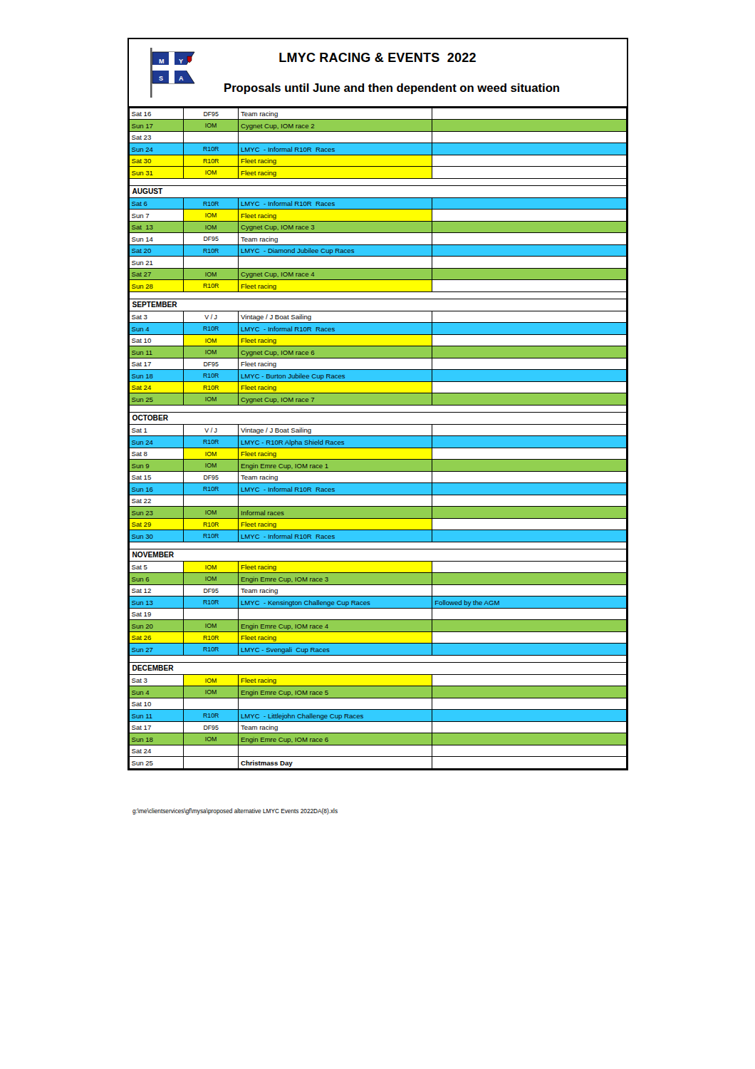M Y S A
LMYC RACING & EVENTS 2022
Proposals until June and then dependent on weed situation
| Sat 16 | DF95 | Team racing | |
| Sun 17 | IOM | Cygnet Cup, IOM race 2 | |
| Sat 23 | | | |
| Sun 24 | R10R | LMYC - Informal R10R Races | |
| Sat 30 | R10R | Fleet racing | |
| Sun 31 | IOM | Fleet racing | |
| AUGUST |
| Sat 6 | R10R | LMYC - Informal R10R Races | |
| Sun 7 | IOM | Fleet racing | |
| Sat 13 | IOM | Cygnet Cup, IOM race 3 | |
| Sun 14 | DF95 | Team racing | |
| Sat 20 | R10R | LMYC - Diamond Jubilee Cup Races | |
| Sun 21 | | | |
| Sat 27 | IOM | Cygnet Cup, IOM race 4 | |
| Sun 28 | R10R | Fleet racing | |
| SEPTEMBER |
| Sat 3 | V / J | Vintage / J Boat Sailing | |
| Sun 4 | R10R | LMYC - Informal R10R Races | |
| Sat 10 | IOM | Fleet racing | |
| Sun 11 | IOM | Cygnet Cup, IOM race 6 | |
| Sat 17 | DF95 | Fleet racing | |
| Sun 18 | R10R | LMYC - Burton Jubilee Cup Races | |
| Sat 24 | R10R | Fleet racing | |
| Sun 25 | IOM | Cygnet Cup, IOM race 7 | |
| OCTOBER |
| Sat 1 | V / J | Vintage / J Boat Sailing | |
| Sun 24 | R10R | LMYC - R10R Alpha Shield Races | |
| Sat 8 | IOM | Fleet racing | |
| Sun 9 | IOM | Engin Emre Cup, IOM race 1 | |
| Sat 15 | DF95 | Team racing | |
| Sun 16 | R10R | LMYC - Informal R10R Races | |
| Sat 22 | | | |
| Sun 23 | IOM | Informal races | |
| Sat 29 | R10R | Fleet racing | |
| Sun 30 | R10R | LMYC - Informal R10R Races | |
| NOVEMBER |
| Sat 5 | IOM | Fleet racing | |
| Sun 6 | IOM | Engin Emre Cup, IOM race 3 | |
| Sat 12 | DF95 | Team racing | |
| Sun 13 | R10R | LMYC - Kensington Challenge Cup Races | Followed by the AGM |
| Sat 19 | | | |
| Sun 20 | IOM | Engin Emre Cup, IOM race 4 | |
| Sat 26 | R10R | Fleet racing | |
| Sun 27 | R10R | LMYC - Svengali Cup Races | |
| DECEMBER |
| Sat 3 | IOM | Fleet racing | |
| Sun 4 | IOM | Engin Emre Cup, IOM race 5 | |
| Sat 10 | | | |
| Sun 11 | R10R | LMYC - Littlejohn Challenge Cup Races | |
| Sat 17 | DF95 | Team racing | |
| Sun 18 | IOM | Engin Emre Cup, IOM race 6 | |
| Sat 24 | | | |
| Sun 25 | | Christmass Day | |
g:\me\clientservices\gf\mysa\proposed alternative LMYC Events 2022DA(8).xls